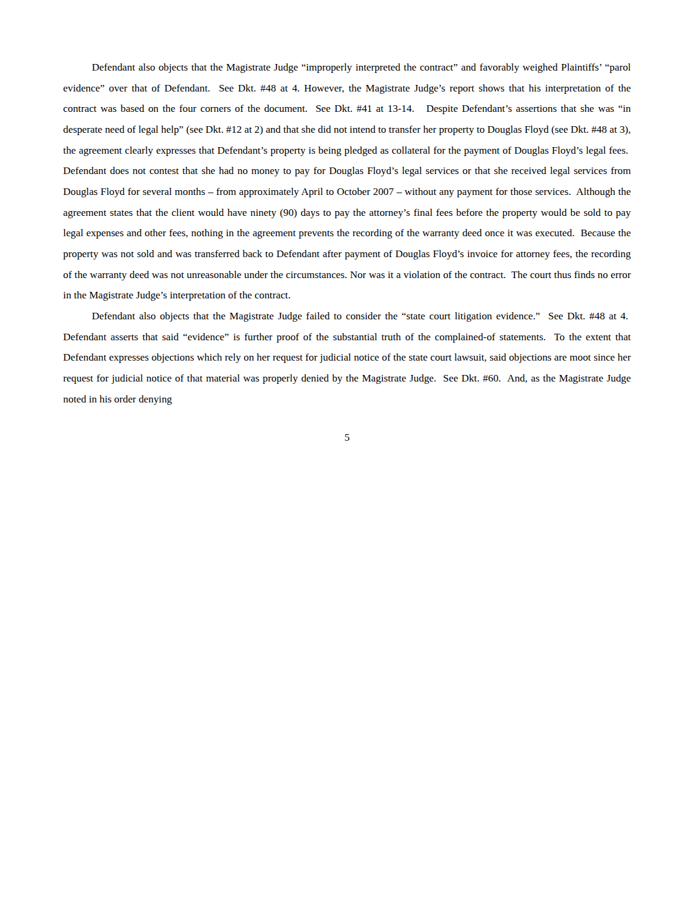Defendant also objects that the Magistrate Judge “improperly interpreted the contract” and favorably weighed Plaintiffs’ “parol evidence” over that of Defendant. See Dkt. #48 at 4. However, the Magistrate Judge’s report shows that his interpretation of the contract was based on the four corners of the document. See Dkt. #41 at 13-14. Despite Defendant’s assertions that she was “in desperate need of legal help” (see Dkt. #12 at 2) and that she did not intend to transfer her property to Douglas Floyd (see Dkt. #48 at 3), the agreement clearly expresses that Defendant’s property is being pledged as collateral for the payment of Douglas Floyd’s legal fees. Defendant does not contest that she had no money to pay for Douglas Floyd’s legal services or that she received legal services from Douglas Floyd for several months – from approximately April to October 2007 – without any payment for those services. Although the agreement states that the client would have ninety (90) days to pay the attorney’s final fees before the property would be sold to pay legal expenses and other fees, nothing in the agreement prevents the recording of the warranty deed once it was executed. Because the property was not sold and was transferred back to Defendant after payment of Douglas Floyd’s invoice for attorney fees, the recording of the warranty deed was not unreasonable under the circumstances. Nor was it a violation of the contract. The court thus finds no error in the Magistrate Judge’s interpretation of the contract.
Defendant also objects that the Magistrate Judge failed to consider the “state court litigation evidence.” See Dkt. #48 at 4. Defendant asserts that said “evidence” is further proof of the substantial truth of the complained-of statements. To the extent that Defendant expresses objections which rely on her request for judicial notice of the state court lawsuit, said objections are moot since her request for judicial notice of that material was properly denied by the Magistrate Judge. See Dkt. #60. And, as the Magistrate Judge noted in his order denying
5